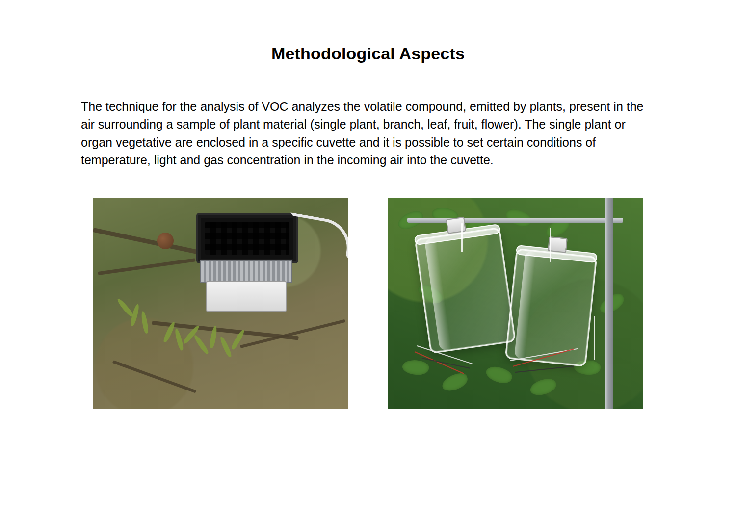Methodological Aspects
The technique for the analysis of VOC analyzes the volatile compound, emitted by plants, present in the air surrounding a sample of plant material (single plant, branch, leaf, fruit, flower). The single plant or organ vegetative are enclosed in a specific cuvette and it is possible to set certain conditions of temperature, light and gas concentration in the incoming air into the cuvette.